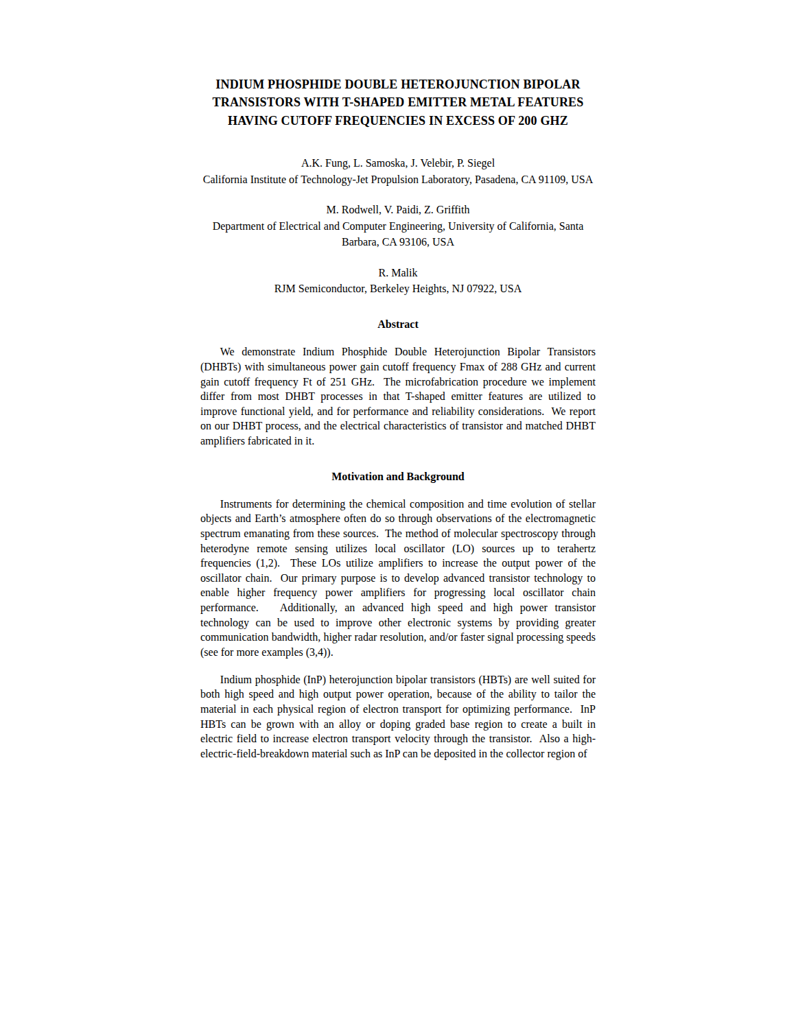Indium Phosphide Double Heterojunction Bipolar
Transistors with T-Shaped Emitter Metal Features
Having Cutoff Frequencies in Excess of 200 GHz
A.K. Fung, L. Samoska, J. Velebir, P. Siegel
California Institute of Technology-Jet Propulsion Laboratory, Pasadena, CA 91109, USA
M. Rodwell, V. Paidi, Z. Griffith
Department of Electrical and Computer Engineering, University of California, Santa
Barbara, CA 93106, USA
R. Malik
RJM Semiconductor, Berkeley Heights, NJ 07922, USA
Abstract
We demonstrate Indium Phosphide Double Heterojunction Bipolar Transistors (DHBTs) with simultaneous power gain cutoff frequency Fmax of 288 GHz and current gain cutoff frequency Ft of 251 GHz. The microfabrication procedure we implement differ from most DHBT processes in that T-shaped emitter features are utilized to improve functional yield, and for performance and reliability considerations. We report on our DHBT process, and the electrical characteristics of transistor and matched DHBT amplifiers fabricated in it.
Motivation and Background
Instruments for determining the chemical composition and time evolution of stellar objects and Earth’s atmosphere often do so through observations of the electromagnetic spectrum emanating from these sources. The method of molecular spectroscopy through heterodyne remote sensing utilizes local oscillator (LO) sources up to terahertz frequencies (1,2). These LOs utilize amplifiers to increase the output power of the oscillator chain. Our primary purpose is to develop advanced transistor technology to enable higher frequency power amplifiers for progressing local oscillator chain performance. Additionally, an advanced high speed and high power transistor technology can be used to improve other electronic systems by providing greater communication bandwidth, higher radar resolution, and/or faster signal processing speeds (see for more examples (3,4)).
Indium phosphide (InP) heterojunction bipolar transistors (HBTs) are well suited for both high speed and high output power operation, because of the ability to tailor the material in each physical region of electron transport for optimizing performance. InP HBTs can be grown with an alloy or doping graded base region to create a built in electric field to increase electron transport velocity through the transistor. Also a high-electric-field-breakdown material such as InP can be deposited in the collector region of